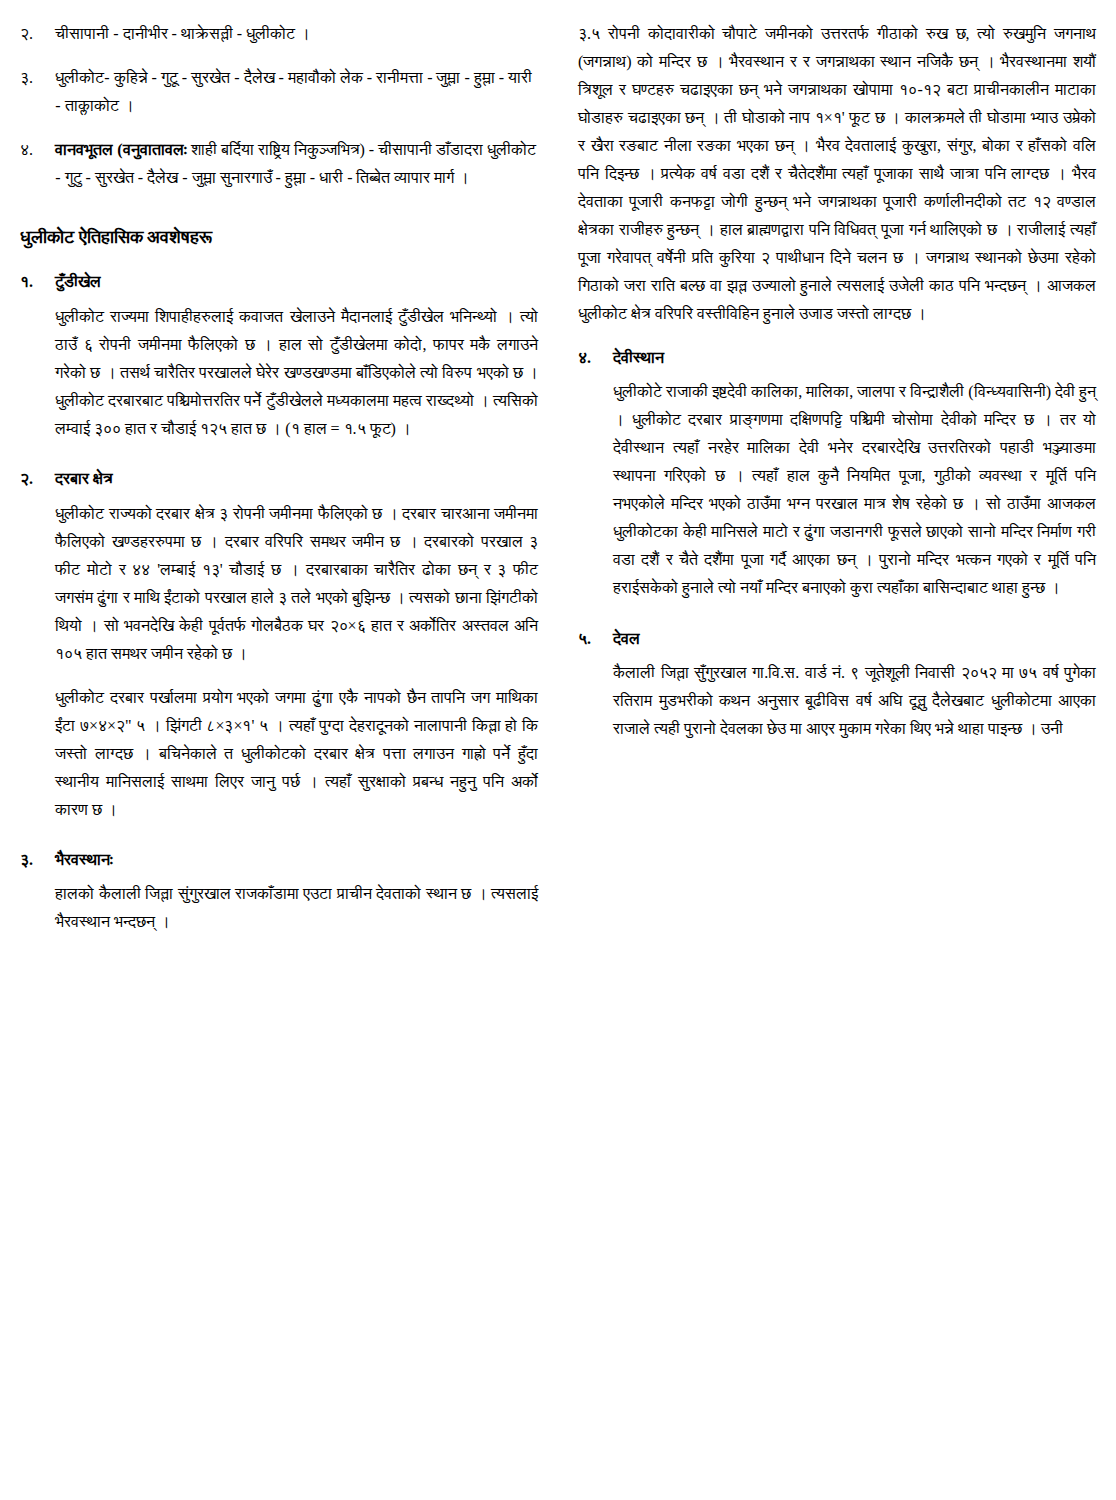२. चीसापानी - दानीभीर - थाक्रेसल्ली - धुलीकोट ।
३. धुलीकोट- कुहिन्ने - गुटू - सुरखेत - दैलेख - महावौको लेक - रानीमत्ता - जुम्ला - हुम्ला - यारी - ताक्लाकोट ।
४. वानवभूतल (वनुवातावलः शाही बर्दिया राष्ट्रिय निकुञ्जभित्र) - चीसापानी डाँडादरा धुलीकोट - गुटु - सुरखेत - दैलेख - जुम्ला सुनारगाउँ - हुम्ला - धारी - तिब्बेत व्यापार मार्ग ।
धुलीकोट ऐतिहासिक अवशेषहरू
१. टुँडीखेल
धुलीकोट राज्यमा शिपाहीहरुलाई कवाजत खेलाउने मैदानलाई टुँडीखेल भनिन्थ्यो । त्यो ठाउँ ६ रोपनी जमीनमा फैलिएको छ । हाल सो टुँडीखेलमा कोदो, फापर मकै लगाउने गरेको छ । तसर्थ चारैतिर परखालले घेरेर खण्डखण्डमा बाँडिएकोले त्यो विरुप भएको छ । धुलीकोट दरबारबाट पश्चिमोत्तरतिर पर्ने टुँडीखेलले मध्यकालमा महत्व राख्दथ्यो । त्यसिको लम्वाई ३०० हात र चौडाई १२५ हात छ । (१ हाल = १.५ फूट) ।
२. दरबार क्षेत्र
धुलीकोट राज्यको दरबार क्षेत्र ३ रोपनी जमीनमा फैलिएको छ । दरबार चारआना जमीनमा फैलिएको खण्डहररुपमा छ । दरबार वरिपरि समथर जमीन छ । दरबारको परखाल ३ फीट मोटो र ४४ 'लम्बाई १३' चौडाई छ । दरबारबाका चारैतिर ढोका छन् र ३ फीट जगसंम ढुंगा र माथि ईंटाको परखाल हाले ३ तले भएको बुझिन्छ । त्यसको छाना झिंगटीको थियो । सो भवनदेखि केही पूर्वतर्फ गोलबैठक घर २०×६ हात र अर्कोतिर अस्तवल अनि १०५ हात समथर जमीन रहेको छ ।
धुलीकोट दरबार पर्खालमा प्रयोग भएको जगमा ढुंगा एकै नापको छैन तापनि जग माथिका ईंटा ७×४×२" ५ । झिंगटी ८×३×१' ५ । त्यहाँ पुग्दा देहरादूनको नालापानी किल्ला हो कि जस्तो लाग्दछ । बचिनेकाले त धुलीकोटको दरबार क्षेत्र पत्ता लगाउन गाह्रो पर्ने हुँदा स्थानीय मानिसलाई साथमा लिएर जानु पर्छ । त्यहाँ सुरक्षाको प्रबन्ध नहुनु पनि अर्को कारण छ ।
३. भैरवस्थानः
हालको कैलाली जिल्ला सुंगुरखाल राजकाँडामा एउटा प्राचीन देवताको स्थान छ । त्यसलाई भैरवस्थान भन्दछन् ।
३.५ रोपनी कोदावारीको चौपाटे जमीनको उत्तरतर्फ गीठाको रुख छ, त्यो रुखमुनि जगनाथ (जगन्नाथ) को मन्दिर छ । भैरवस्थान र र जगन्नाथका स्थान नजिकै छन् । भैरवस्थानमा शयौं त्रिशूल र घण्टहरु चढाइएका छन् भने जगन्नाथका खोपामा १०-१२ बटा प्राचीनकालीन माटाका घोडाहरु चढाइएका छन् । ती घोडाको नाप १×१' फूट छ । कालक्रमले ती घोडामा भ्याउ उम्रेको र खैरा रङबाट नीला रङका भएका छन् । भैरव देवतालाई कुखुरा, संगुर, बोका र हाँसको वलि पनि दिइन्छ । प्रत्येक वर्ष वडा दशैं र चैतेदशैंमा त्यहाँ पूजाका साथै जात्रा पनि लाग्दछ । भैरव देवताका पूजारी कनफट्टा जोगी हुन्छन् भने जगन्नाथका पूजारी कर्णालीनदीको तट १२ वण्डाल क्षेत्रका राजीहरु हुन्छन् । हाल ब्राह्मणद्वारा पनि विधिवत् पूजा गर्न थालिएको छ । राजीलाई त्यहाँ पूजा गरेवापत् वर्षेनी प्रति कुरिया २ पाथीधान दिने चलन छ । जगन्नाथ स्थानको छेउमा रहेको गिठाको जरा राति बल्छ वा झल्ल उज्यालो हुनाले त्यसलाई उजेली काठ पनि भन्दछन् । आजकल धुलीकोट क्षेत्र वरिपरि वस्तीविहिन हुनाले उजाड जस्तो लाग्दछ ।
४. देवीस्थान
धुलीकोटे राजाकी इष्टदेवी कालिका, मालिका, जालपा र विन्द्राशैली (विन्ध्यवासिनी) देवी हुन् । धुलीकोट दरबार प्राङ्गणमा दक्षिणपट्टि पश्चिमी चोसोमा देवीको मन्दिर छ । तर यो देवीस्थान त्यहाँ नरहेर मालिका देवी भनेर दरबारदेखि उत्तरतिरको पहाडी भञ्ज्याङमा स्थापना गरिएको छ । त्यहाँ हाल कुनै नियमित पूजा, गुठीको व्यवस्था र मूर्ति पनि नभएकोले मन्दिर भएको ठाउँमा भग्न परखाल मात्र शेष रहेको छ । सो ठाउँमा आजकल धुलीकोटका केही मानिसले माटो र ढुंगा जडानगरी फूसले छाएको सानो मन्दिर निर्माण गरी वडा दशैं र चैते दशैंमा पूजा गर्दै आएका छन् । पुरानो मन्दिर भत्कन गएको र मूर्ति पनि हराईसकेको हुनाले त्यो नयाँ मन्दिर बनाएको कुरा त्यहाँका बासिन्दाबाट थाहा हुन्छ ।
५. देवल
कैलाली जिल्ला सुँगुरखाल गा.वि.स. वार्ड नं. ९ जूतेशूली निवासी २०५२ मा ७५ वर्ष पुगेका रतिराम मुडभरीको कथन अनुसार बूढीविस वर्ष अघि दूल्लु दैलेखबाट धुलीकोटमा आएका राजाले त्यही पुरानो देवलका छेउ मा आएर मुकाम गरेका थिए भन्ने थाहा पाइन्छ । उनी